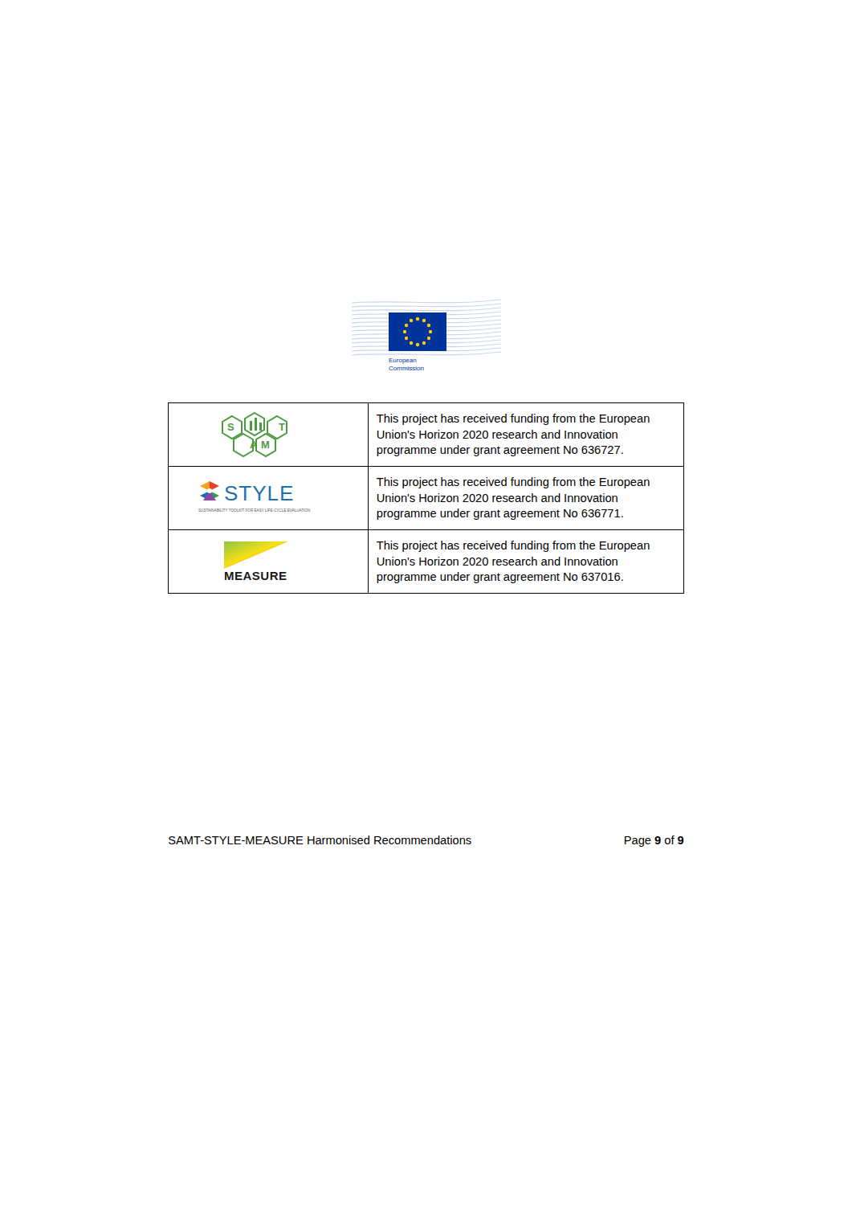European Commission
| S A M T | This project has received funding from the European Union's Horizon 2020 research and Innovation programme under grant agreement No 636727. |
| STYLE SUSTAINABILITY TOOLKIT FOR EASY LIFE-CYCLE EVALUATION | This project has received funding from the European Union's Horizon 2020 research and Innovation programme under grant agreement No 636771. |
| MEASURE | This project has received funding from the European Union's Horizon 2020 research and Innovation programme under grant agreement No 637016. |
SAMT-STYLE-MEASURE Harmonised Recommendations
Page 9 of 9